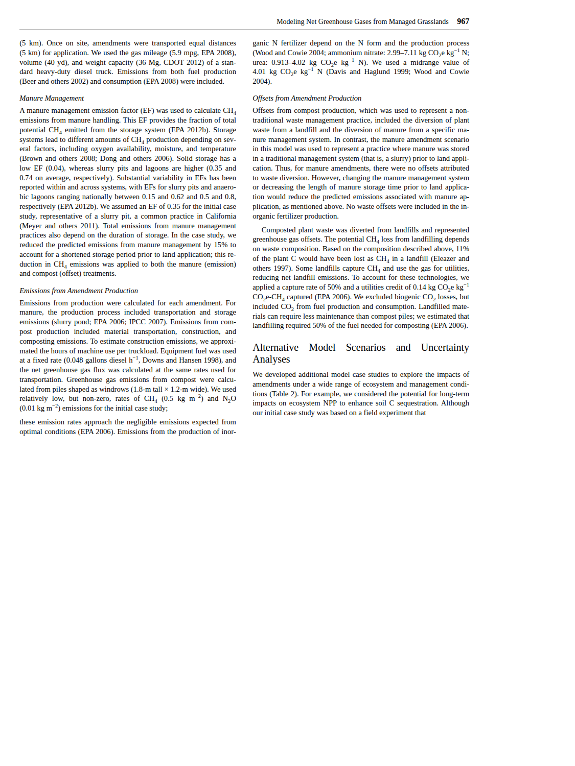Modeling Net Greenhouse Gases from Managed Grasslands 967
(5 km). Once on site, amendments were transported equal distances (5 km) for application. We used the gas mileage (5.9 mpg, EPA 2008), volume (40 yd), and weight capacity (36 Mg, CDOT 2012) of a standard heavy-duty diesel truck. Emissions from both fuel production (Beer and others 2002) and consumption (EPA 2008) were included.
Manure Management
A manure management emission factor (EF) was used to calculate CH4 emissions from manure handling. This EF provides the fraction of total potential CH4 emitted from the storage system (EPA 2012b). Storage systems lead to different amounts of CH4 production depending on several factors, including oxygen availability, moisture, and temperature (Brown and others 2008; Dong and others 2006). Solid storage has a low EF (0.04), whereas slurry pits and lagoons are higher (0.35 and 0.74 on average, respectively). Substantial variability in EFs has been reported within and across systems, with EFs for slurry pits and anaerobic lagoons ranging nationally between 0.15 and 0.62 and 0.5 and 0.8, respectively (EPA 2012b). We assumed an EF of 0.35 for the initial case study, representative of a slurry pit, a common practice in California (Meyer and others 2011). Total emissions from manure management practices also depend on the duration of storage. In the case study, we reduced the predicted emissions from manure management by 15% to account for a shortened storage period prior to land application; this reduction in CH4 emissions was applied to both the manure (emission) and compost (offset) treatments.
Emissions from Amendment Production
Emissions from production were calculated for each amendment. For manure, the production process included transportation and storage emissions (slurry pond; EPA 2006; IPCC 2007). Emissions from compost production included material transportation, construction, and composting emissions. To estimate construction emissions, we approximated the hours of machine use per truckload. Equipment fuel was used at a fixed rate (0.048 gallons diesel h−1, Downs and Hansen 1998), and the net greenhouse gas flux was calculated at the same rates used for transportation. Greenhouse gas emissions from compost were calculated from piles shaped as windrows (1.8-m tall × 1.2-m wide). We used relatively low, but non-zero, rates of CH4 (0.5 kg m−2) and N2O (0.01 kg m−2) emissions for the initial case study;
these emission rates approach the negligible emissions expected from optimal conditions (EPA 2006). Emissions from the production of inorganic N fertilizer depend on the N form and the production process (Wood and Cowie 2004; ammonium nitrate: 2.99–7.11 kg CO2e kg−1 N; urea: 0.913–4.02 kg CO2e kg−1 N). We used a midrange value of 4.01 kg CO2e kg−1 N (Davis and Haglund 1999; Wood and Cowie 2004).
Offsets from Amendment Production
Offsets from compost production, which was used to represent a non-traditional waste management practice, included the diversion of plant waste from a landfill and the diversion of manure from a specific manure management system. In contrast, the manure amendment scenario in this model was used to represent a practice where manure was stored in a traditional management system (that is, a slurry) prior to land application. Thus, for manure amendments, there were no offsets attributed to waste diversion. However, changing the manure management system or decreasing the length of manure storage time prior to land application would reduce the predicted emissions associated with manure application, as mentioned above. No waste offsets were included in the inorganic fertilizer production.
Composted plant waste was diverted from landfills and represented greenhouse gas offsets. The potential CH4 loss from landfilling depends on waste composition. Based on the composition described above, 11% of the plant C would have been lost as CH4 in a landfill (Eleazer and others 1997). Some landfills capture CH4 and use the gas for utilities, reducing net landfill emissions. To account for these technologies, we applied a capture rate of 50% and a utilities credit of 0.14 kg CO2e kg−1 CO2e-CH4 captured (EPA 2006). We excluded biogenic CO2 losses, but included CO2 from fuel production and consumption. Landfilled materials can require less maintenance than compost piles; we estimated that landfilling required 50% of the fuel needed for composting (EPA 2006).
Alternative Model Scenarios and Uncertainty Analyses
We developed additional model case studies to explore the impacts of amendments under a wide range of ecosystem and management conditions (Table 2). For example, we considered the potential for long-term impacts on ecosystem NPP to enhance soil C sequestration. Although our initial case study was based on a field experiment that